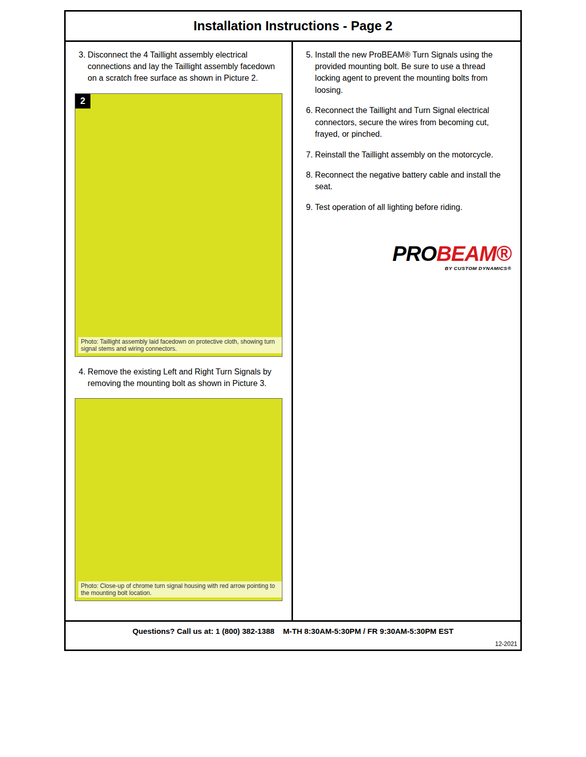Installation Instructions - Page 2
Disconnect the 4 Taillight assembly electrical connections and lay the Taillight assembly facedown on a scratch free surface as shown in Picture 2.
2 Photo: Taillight assembly laid facedown on protective cloth, showing turn signal stems and wiring connectors.
Remove the existing Left and Right Turn Signals by removing the mounting bolt as shown in Picture 3.
Photo: Close-up of chrome turn signal housing with red arrow pointing to the mounting bolt location.
Install the new ProBEAM® Turn Signals using the provided mounting bolt. Be sure to use a thread locking agent to prevent the mounting bolts from loosing.
Reconnect the Taillight and Turn Signal electrical connectors, secure the wires from becoming cut, frayed, or pinched.
Reinstall the Taillight assembly on the motorcycle.
Reconnect the negative battery cable and install the seat.
Test operation of all lighting before riding.
PRO BEAM®
BY CUSTOM DYNAMICS®
Questions? Call us at: 1 (800) 382-1388 M-TH 8:30AM-5:30PM / FR 9:30AM-5:30PM EST
12-2021